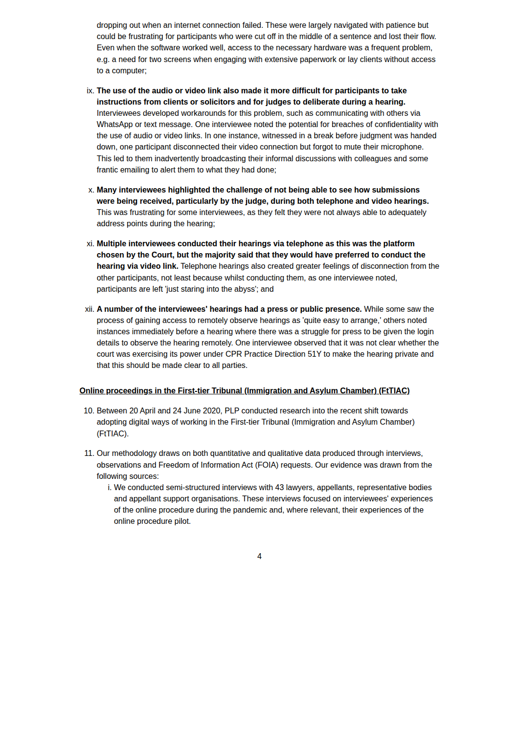dropping out when an internet connection failed. These were largely navigated with patience but could be frustrating for participants who were cut off in the middle of a sentence and lost their flow. Even when the software worked well, access to the necessary hardware was a frequent problem, e.g. a need for two screens when engaging with extensive paperwork or lay clients without access to a computer;
The use of the audio or video link also made it more difficult for participants to take instructions from clients or solicitors and for judges to deliberate during a hearing. Interviewees developed workarounds for this problem, such as communicating with others via WhatsApp or text message. One interviewee noted the potential for breaches of confidentiality with the use of audio or video links. In one instance, witnessed in a break before judgment was handed down, one participant disconnected their video connection but forgot to mute their microphone. This led to them inadvertently broadcasting their informal discussions with colleagues and some frantic emailing to alert them to what they had done;
Many interviewees highlighted the challenge of not being able to see how submissions were being received, particularly by the judge, during both telephone and video hearings. This was frustrating for some interviewees, as they felt they were not always able to adequately address points during the hearing;
Multiple interviewees conducted their hearings via telephone as this was the platform chosen by the Court, but the majority said that they would have preferred to conduct the hearing via video link. Telephone hearings also created greater feelings of disconnection from the other participants, not least because whilst conducting them, as one interviewee noted, participants are left 'just staring into the abyss'; and
A number of the interviewees' hearings had a press or public presence. While some saw the process of gaining access to remotely observe hearings as 'quite easy to arrange,' others noted instances immediately before a hearing where there was a struggle for press to be given the login details to observe the hearing remotely. One interviewee observed that it was not clear whether the court was exercising its power under CPR Practice Direction 51Y to make the hearing private and that this should be made clear to all parties.
Online proceedings in the First-tier Tribunal (Immigration and Asylum Chamber) (FtTIAC)
Between 20 April and 24 June 2020, PLP conducted research into the recent shift towards adopting digital ways of working in the First-tier Tribunal (Immigration and Asylum Chamber) (FtTIAC).
Our methodology draws on both quantitative and qualitative data produced through interviews, observations and Freedom of Information Act (FOIA) requests. Our evidence was drawn from the following sources:
We conducted semi-structured interviews with 43 lawyers, appellants, representative bodies and appellant support organisations. These interviews focused on interviewees' experiences of the online procedure during the pandemic and, where relevant, their experiences of the online procedure pilot.
4